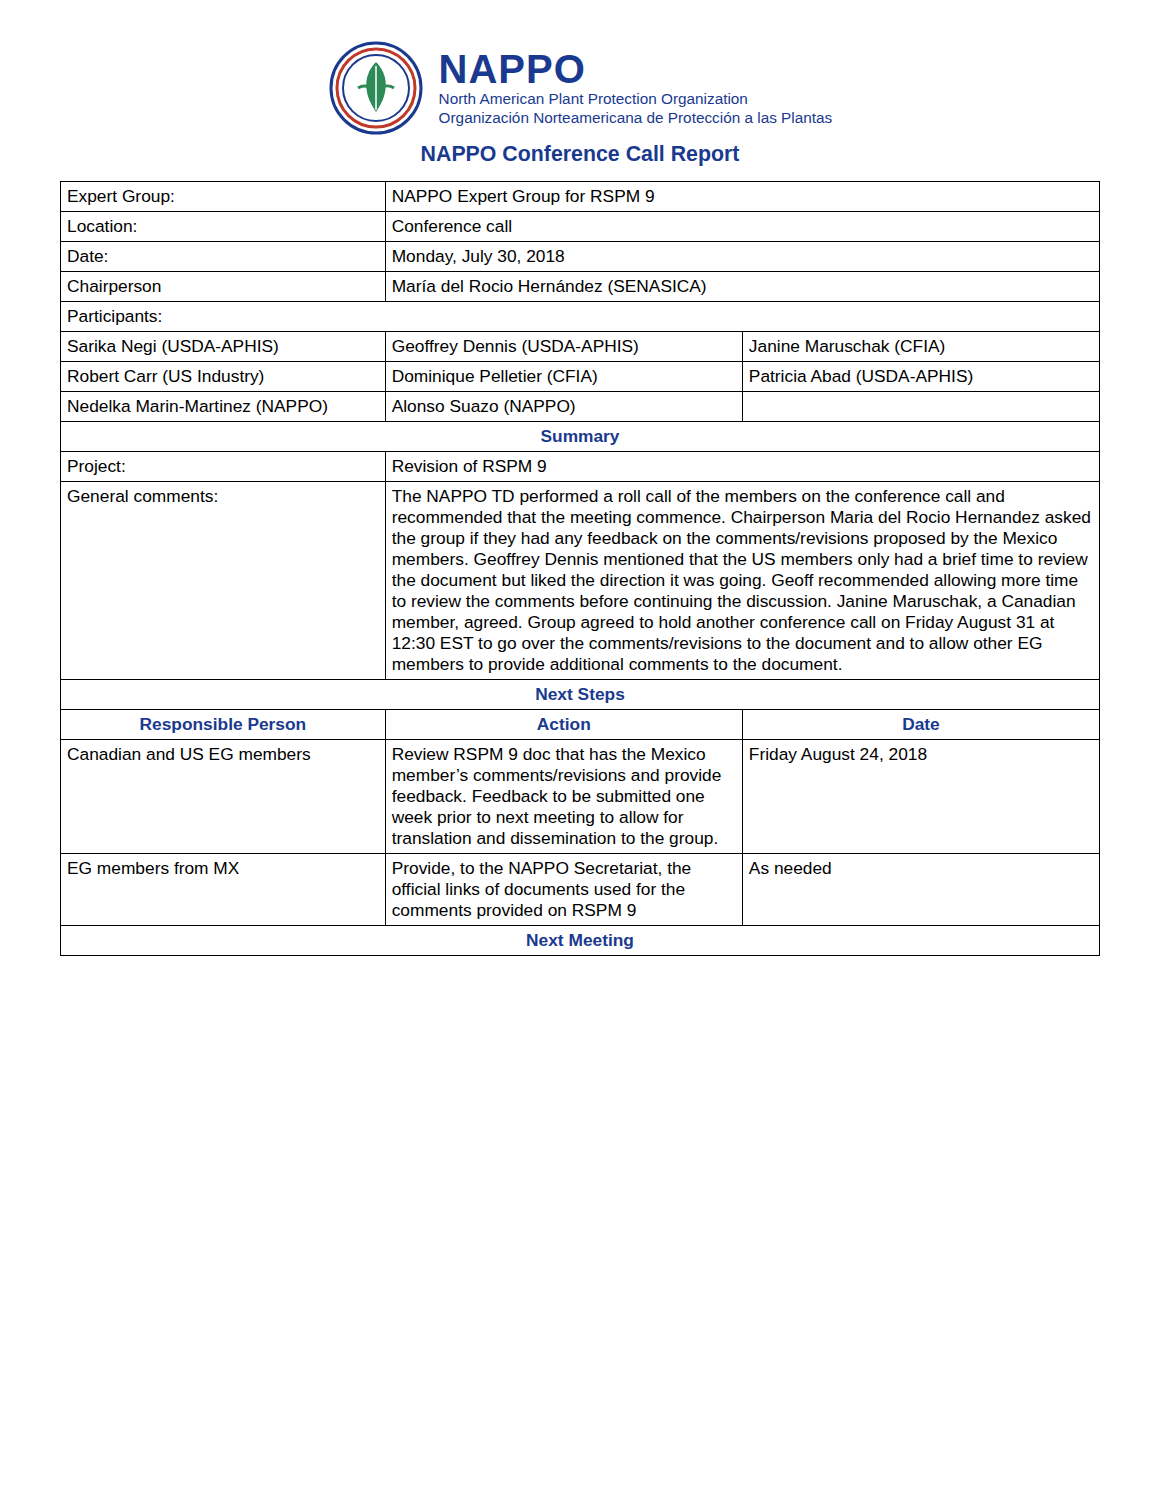NAPPO
North American Plant Protection Organization
Organización Norteamericana de Protección a las Plantas
NAPPO Conference Call Report
| Expert Group: | NAPPO Expert Group for RSPM 9 |
| Location: | Conference call |
| Date: | Monday, July 30, 2018 |
| Chairperson | María del Rocio Hernández (SENASICA) |
| Participants: |
| Sarika Negi (USDA-APHIS) | Geoffrey Dennis (USDA-APHIS) | Janine Maruschak (CFIA) |
| Robert Carr (US Industry) | Dominique Pelletier (CFIA) | Patricia Abad (USDA-APHIS) |
| Nedelka Marin-Martinez (NAPPO) | Alonso Suazo (NAPPO) | |
| Summary |
| Project: | Revision of RSPM 9 |
| General comments: | The NAPPO TD performed a roll call of the members on the conference call and recommended that the meeting commence. Chairperson Maria del Rocio Hernandez asked the group if they had any feedback on the comments/revisions proposed by the Mexico members. Geoffrey Dennis mentioned that the US members only had a brief time to review the document but liked the direction it was going. Geoff recommended allowing more time to review the comments before continuing the discussion. Janine Maruschak, a Canadian member, agreed. Group agreed to hold another conference call on Friday August 31 at 12:30 EST to go over the comments/revisions to the document and to allow other EG members to provide additional comments to the document. |
| Next Steps |
| Responsible Person | Action | Date |
| Canadian and US EG members | Review RSPM 9 doc that has the Mexico member’s comments/revisions and provide feedback. Feedback to be submitted one week prior to next meeting to allow for translation and dissemination to the group. | Friday August 24, 2018 |
| EG members from MX | Provide, to the NAPPO Secretariat, the official links of documents used for the comments provided on RSPM 9 | As needed |
| Next Meeting |